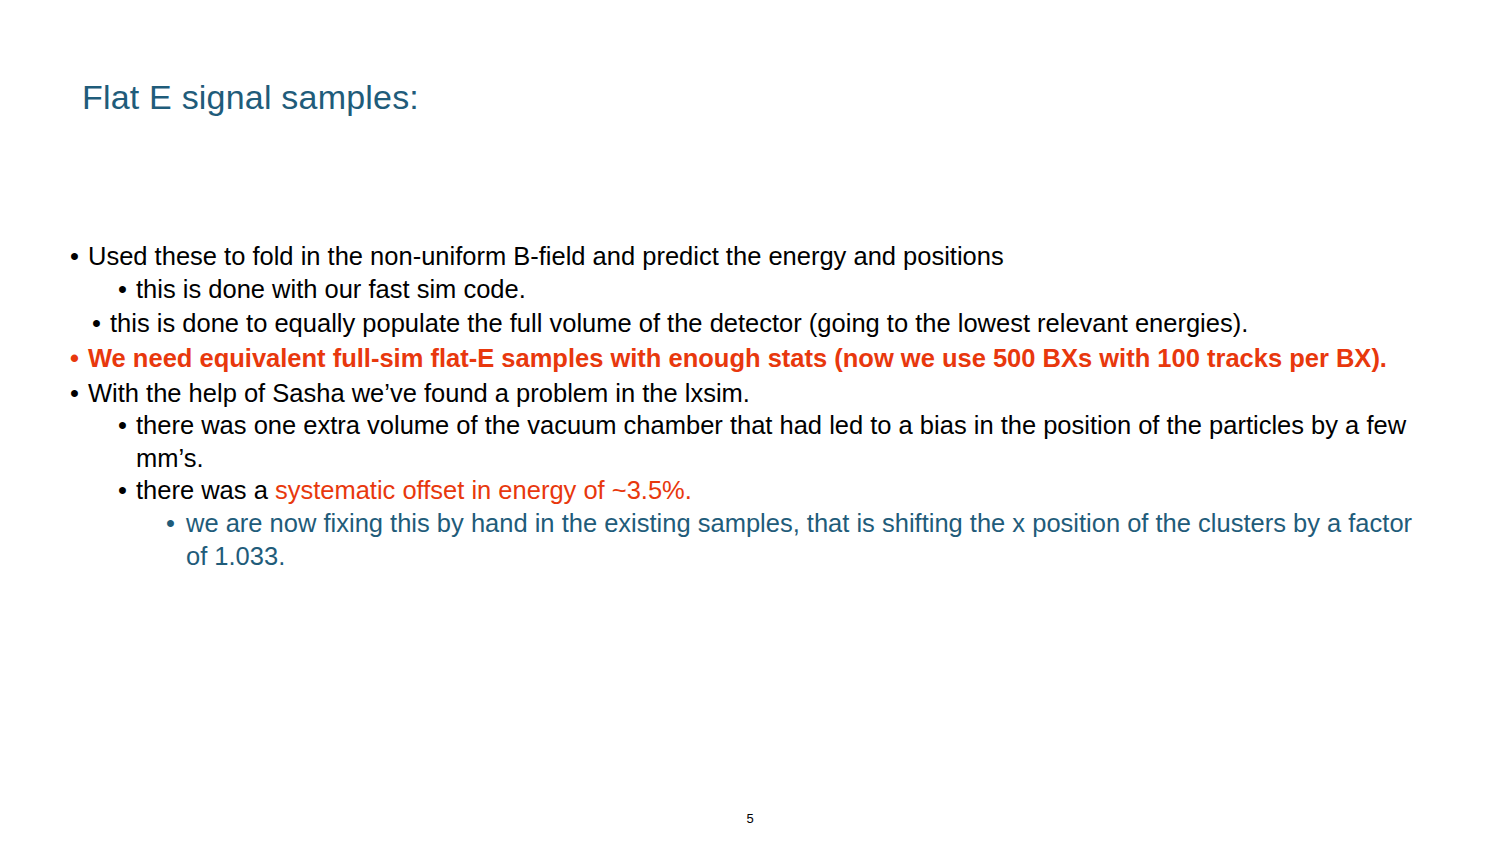Flat E signal samples:
Used these to fold in the non-uniform B-field and predict the energy and positions
this is done with our fast sim code.
this is done to equally populate the full volume of the detector (going to the lowest relevant energies).
We need equivalent full-sim flat-E samples with enough stats (now we use 500 BXs with 100 tracks per BX).
With the help of Sasha we’ve found a problem in the lxsim.
there was one extra volume of the vacuum chamber that had led to a bias in the position of the particles by a few mm’s.
there was a systematic offset in energy of ~3.5%.
we are now fixing this by hand in the existing samples, that is shifting the x position of the clusters by a factor of 1.033.
5